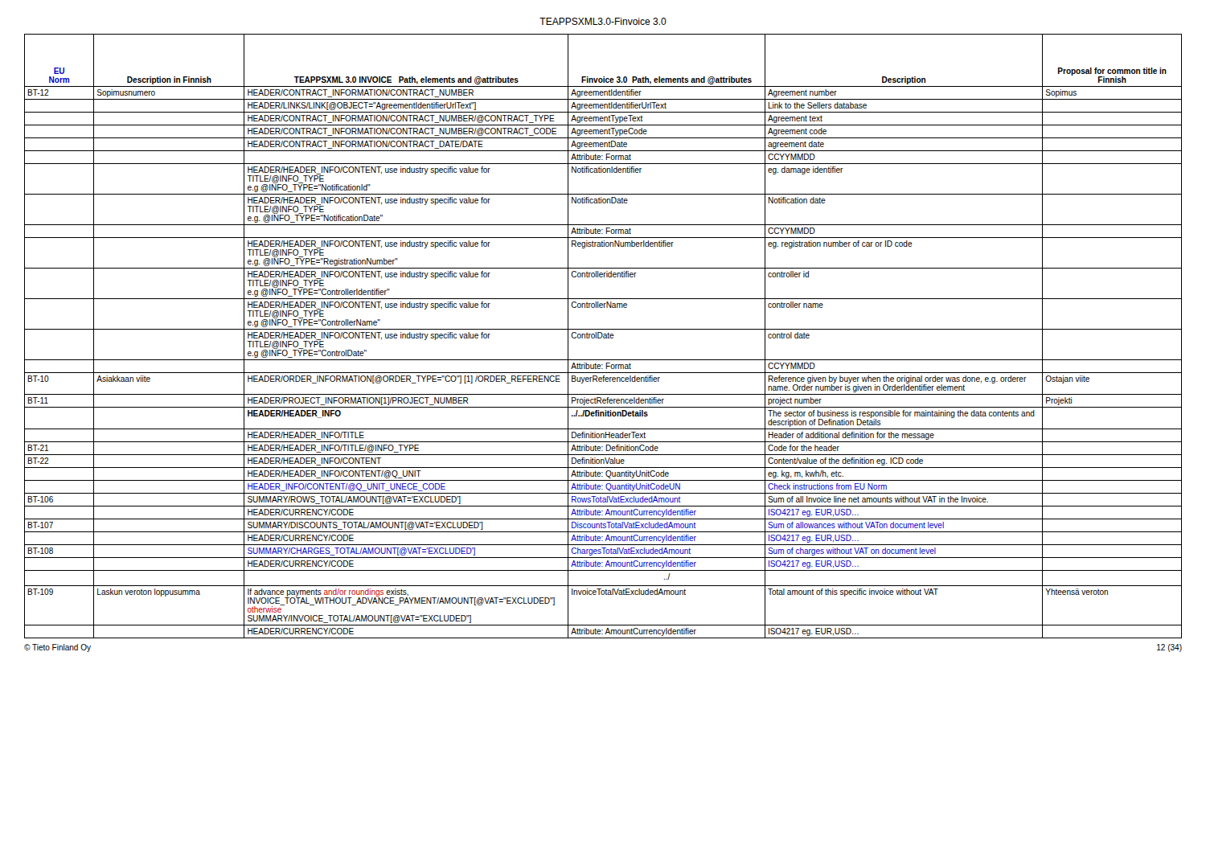TEAPPSXML3.0-Finvoice 3.0
| EU Norm | Description in Finnish | TEAPPSXML 3.0 INVOICE Path, elements and @attributes | Finvoice 3.0 Path, elements and @attributes | Description | Proposal for common title in Finnish |
| --- | --- | --- | --- | --- | --- |
| BT-12 | Sopimusnumero | HEADER/CONTRACT_INFORMATION/CONTRACT_NUMBER | AgreementIdentifier | Agreement number | Sopimus |
| | | HEADER/LINKS/LINK[@OBJECT="AgreementIdentifierUrlText"] | AgreementIdentifierUrlText | Link to the Sellers database | |
| | | HEADER/CONTRACT_INFORMATION/CONTRACT_NUMBER/@CONTRACT_TYPE | AgreementTypeText | Agreement text | |
| | | HEADER/CONTRACT_INFORMATION/CONTRACT_NUMBER/@CONTRACT_CODE | AgreementTypeCode | Agreement code | |
| | | HEADER/CONTRACT_INFORMATION/CONTRACT_DATE/DATE | AgreementDate | agreement date | |
| | | | Attribute: Format | CCYYMMDD | |
| | | HEADER/HEADER_INFO/CONTENT, use industry specific value for TITLE/@INFO_TYPE e.g @INFO_TYPE="NotificationId" | NotificationIdentifier | eg. damage identifier | |
| | | HEADER/HEADER_INFO/CONTENT, use industry specific value for TITLE/@INFO_TYPE e.g. @INFO_TYPE="NotificationDate" | NotificationDate | Notification date | |
| | | | Attribute: Format | CCYYMMDD | |
| | | HEADER/HEADER_INFO/CONTENT, use industry specific value for TITLE/@INFO_TYPE e.g. @INFO_TYPE="RegistrationNumber" | RegistrationNumberIdentifier | eg. registration number of car or ID code | |
| | | HEADER/HEADER_INFO/CONTENT, use industry specific value for TITLE/@INFO_TYPE e.g @INFO_TYPE="ControllerIdentifier" | Controlleridentifier | controller id | |
| | | HEADER/HEADER_INFO/CONTENT, use industry specific value for TITLE/@INFO_TYPE e.g @INFO_TYPE="ControllerName" | ControllerName | controller name | |
| | | HEADER/HEADER_INFO/CONTENT, use industry specific value for TITLE/@INFO_TYPE e.g @INFO_TYPE="ControlDate" | ControlDate | control date | |
| | | | Attribute: Format | CCYYMMDD | |
| BT-10 | Asiakkaan viite | HEADER/ORDER_INFORMATION[@ORDER_TYPE="CO"] [1] /ORDER_REFERENCE | BuyerReferenceIdentifier | Reference given by buyer when the original order was done, e.g. orderer name. Order number is given in OrderIdentifier element | Ostajan viite |
| BT-11 | | HEADER/PROJECT_INFORMATION[1]/PROJECT_NUMBER | ProjectReferenceIdentifier | project number | Projekti |
| | | HEADER/HEADER_INFO | ../../DefinitionDetails | The sector of business is responsible for maintaining the data contents and description of Defination Details | |
| | | HEADER/HEADER_INFO/TITLE | DefinitionHeaderText | Header of additional definition for the message | |
| BT-21 | | HEADER/HEADER_INFO/TITLE/@INFO_TYPE | Attribute: DefinitionCode | Code for the header | |
| BT-22 | | HEADER/HEADER_INFO/CONTENT | DefinitionValue | Content/value of the definition eg. ICD code | |
| | | HEADER/HEADER_INFO/CONTENT/@Q_UNIT | Attribute: QuantityUnitCode | eg. kg, m, kwh/h, etc. | |
| | | HEADER_INFO/CONTENT/@Q_UNIT_UNECE_CODE | Attribute: QuantityUnitCodeUN | Check instructions from EU Norm | |
| BT-106 | | SUMMARY/ROWS_TOTAL/AMOUNT[@VAT='EXCLUDED'] | RowsTotalVatExcludedAmount | Sum of all Invoice line net amounts without VAT in the Invoice. | |
| | | HEADER/CURRENCY/CODE | Attribute: AmountCurrencyIdentifier | ISO4217 eg. EUR,USD… | |
| BT-107 | | SUMMARY/DISCOUNTS_TOTAL/AMOUNT[@VAT='EXCLUDED'] | DiscountsTotalVatExcludedAmount | Sum of allowances without VATon document level | |
| | | HEADER/CURRENCY/CODE | Attribute: AmountCurrencyIdentifier | ISO4217 eg. EUR,USD… | |
| BT-108 | | SUMMARY/CHARGES_TOTAL/AMOUNT[@VAT='EXCLUDED'] | ChargesTotalVatExcludedAmount | Sum of charges without VAT on document level | |
| | | HEADER/CURRENCY/CODE | Attribute: AmountCurrencyIdentifier | ISO4217 eg. EUR,USD… | |
| | | | ../ | | |
| BT-109 | Laskun veroton loppusumma | If advance payments and/or roundings exists, INVOICE_TOTAL_WITHOUT_ADVANCE_PAYMENT/AMOUNT[@VAT="EXCLUDED"] otherwise SUMMARY/INVOICE_TOTAL/AMOUNT[@VAT="EXCLUDED"] | InvoiceTotalVatExcludedAmount | Total amount of this specific invoice without VAT | Yhteensä veroton |
| | | HEADER/CURRENCY/CODE | Attribute: AmountCurrencyIdentifier | ISO4217 eg. EUR,USD… | |
© Tieto Finland Oy
12 (34)